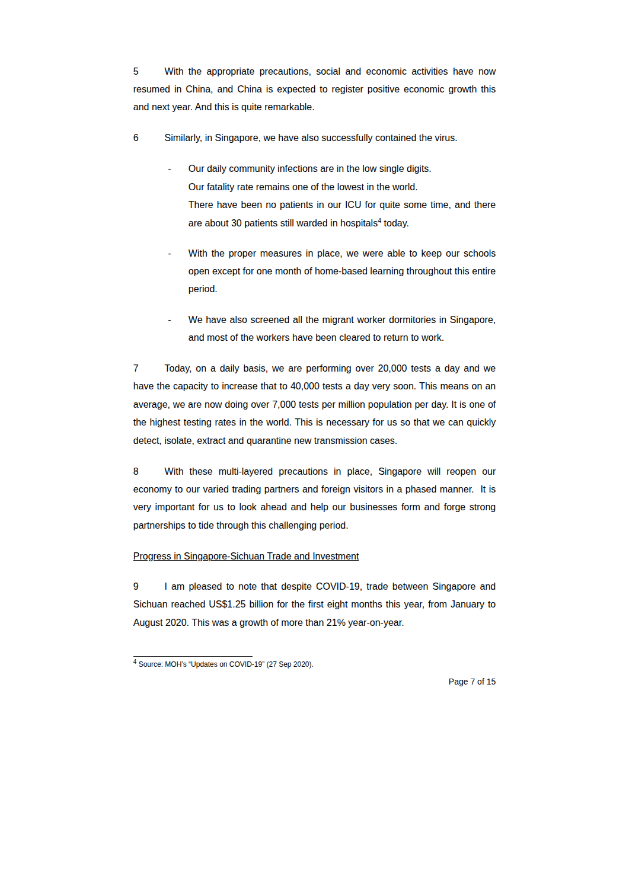5 With the appropriate precautions, social and economic activities have now resumed in China, and China is expected to register positive economic growth this and next year. And this is quite remarkable.
6 Similarly, in Singapore, we have also successfully contained the virus.
Our daily community infections are in the low single digits. Our fatality rate remains one of the lowest in the world. There have been no patients in our ICU for quite some time, and there are about 30 patients still warded in hospitals4 today.
With the proper measures in place, we were able to keep our schools open except for one month of home-based learning throughout this entire period.
We have also screened all the migrant worker dormitories in Singapore, and most of the workers have been cleared to return to work.
7 Today, on a daily basis, we are performing over 20,000 tests a day and we have the capacity to increase that to 40,000 tests a day very soon. This means on an average, we are now doing over 7,000 tests per million population per day. It is one of the highest testing rates in the world. This is necessary for us so that we can quickly detect, isolate, extract and quarantine new transmission cases.
8 With these multi-layered precautions in place, Singapore will reopen our economy to our varied trading partners and foreign visitors in a phased manner. It is very important for us to look ahead and help our businesses form and forge strong partnerships to tide through this challenging period.
Progress in Singapore-Sichuan Trade and Investment
9 I am pleased to note that despite COVID-19, trade between Singapore and Sichuan reached US$1.25 billion for the first eight months this year, from January to August 2020. This was a growth of more than 21% year-on-year.
4 Source: MOH’s “Updates on COVID-19” (27 Sep 2020).
Page 7 of 15